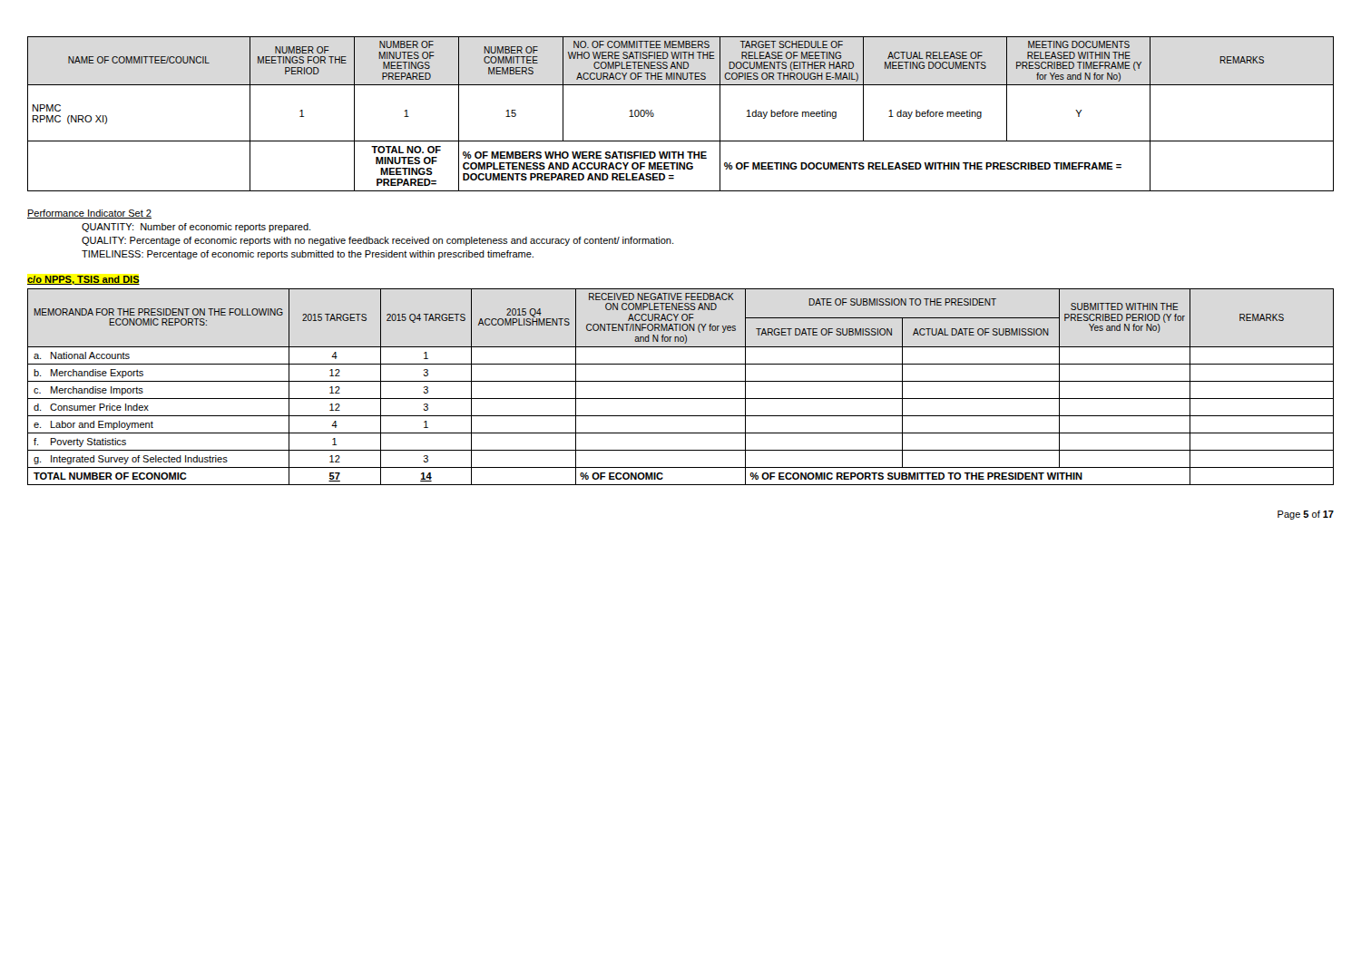| NAME OF COMMITTEE/COUNCIL | NUMBER OF MEETINGS FOR THE PERIOD | NUMBER OF MINUTES OF MEETINGS PREPARED | NUMBER OF COMMITTEE MEMBERS | NO. OF COMMITTEE MEMBERS WHO WERE SATISFIED WITH THE COMPLETENESS AND ACCURACY OF THE MINUTES | TARGET SCHEDULE OF RELEASE OF MEETING DOCUMENTS (EITHER HARD COPIES OR THROUGH E-MAIL) | ACTUAL RELEASE OF MEETING DOCUMENTS | MEETING DOCUMENTS RELEASED WITHIN THE PRESCRIBED TIMEFRAME (Y for Yes and N for No) | REMARKS |
| --- | --- | --- | --- | --- | --- | --- | --- | --- |
| NPMC RPMC (NRO XI) | 1 | 1 | 15 | 100% | 1day before meeting | 1 day before meeting | Y | |
| | | TOTAL NO. OF MINUTES OF MEETINGS PREPARED= | % OF MEMBERS WHO WERE SATISFIED WITH THE COMPLETENESS AND ACCURACY OF MEETING DOCUMENTS PREPARED AND RELEASED = | % OF MEETING DOCUMENTS RELEASED WITHIN THE PRESCRIBED TIMEFRAME = | |
Performance Indicator Set 2
QUANTITY: Number of economic reports prepared.
QUALITY: Percentage of economic reports with no negative feedback received on completeness and accuracy of content/ information.
TIMELINESS: Percentage of economic reports submitted to the President within prescribed timeframe.
c/o NPPS, TSIS and DIS
| MEMORANDA FOR THE PRESIDENT ON THE FOLLOWING ECONOMIC REPORTS: | 2015 TARGETS | 2015 Q4 TARGETS | 2015 Q4 ACCOMPLISHMENTS | RECEIVED NEGATIVE FEEDBACK ON COMPLETENESS AND ACCURACY OF CONTENT/INFORMATION (Y for yes and N for no) | DATE OF SUBMISSION TO THE PRESIDENT | SUBMITTED WITHIN THE PRESCRIBED PERIOD (Y for Yes and N for No) | REMARKS |
| --- | --- | --- | --- | --- | --- | --- | --- |
| TARGET DATE OF SUBMISSION | ACTUAL DATE OF SUBMISSION |
| a. National Accounts | 4 | 1 | | | | | | |
| b. Merchandise Exports | 12 | 3 | | | | | | |
| c. Merchandise Imports | 12 | 3 | | | | | | |
| d. Consumer Price Index | 12 | 3 | | | | | | |
| e. Labor and Employment | 4 | 1 | | | | | | |
| f. Poverty Statistics | 1 | | | | | | | |
| g. Integrated Survey of Selected Industries | 12 | 3 | | | | | | |
| TOTAL NUMBER OF ECONOMIC | 57 | 14 | | % OF ECONOMIC | % OF ECONOMIC REPORTS SUBMITTED TO THE PRESIDENT WITHIN | |
Page 5 of 17